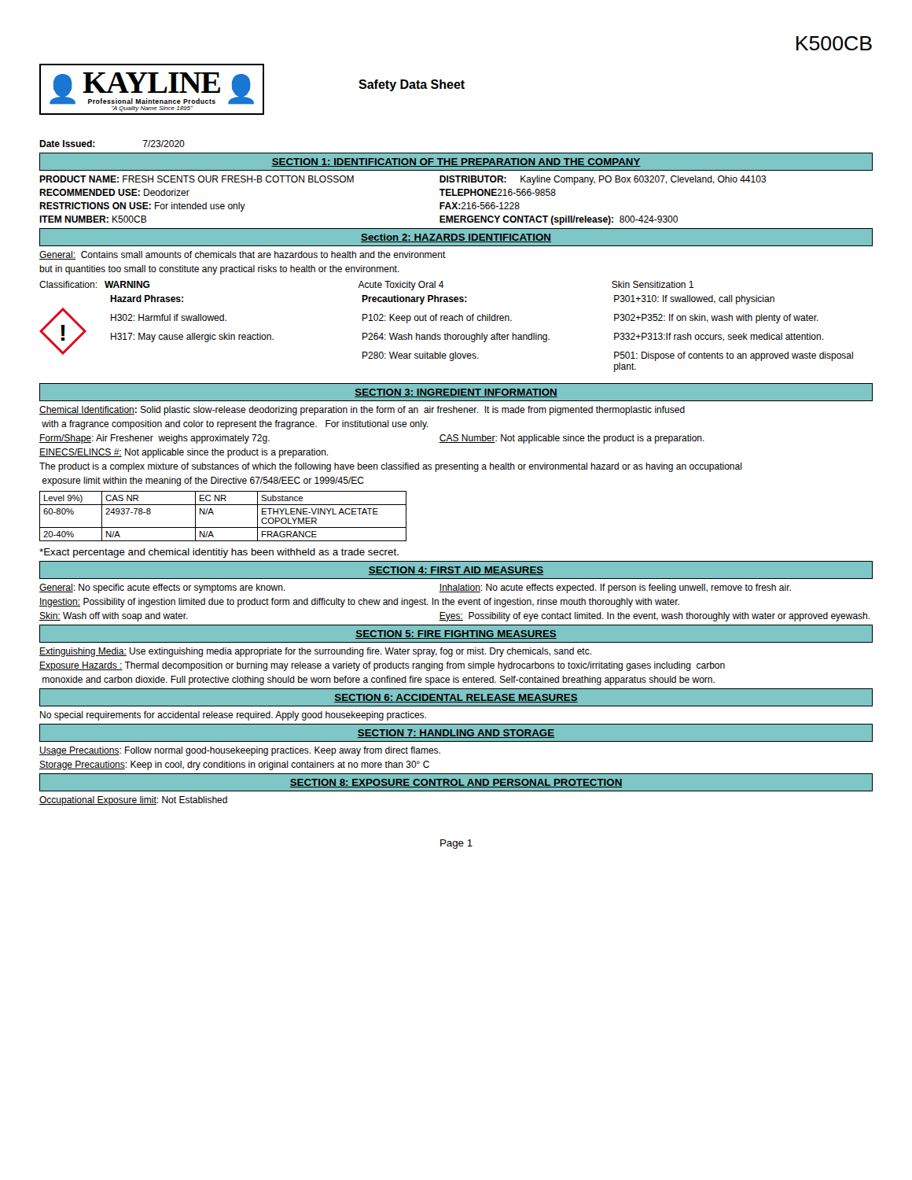K500CB
👤
KAYLINE
Professional Maintenance Products
"A Quality Name Since 1895"
👤
Safety Data Sheet
Date Issued: 7/23/2020
SECTION 1: IDENTIFICATION OF THE PREPARATION AND THE COMPANY
PRODUCT NAME: FRESH SCENTS OUR FRESH-B COTTON BLOSSOM
DISTRIBUTOR: Kayline Company, PO Box 603207, Cleveland, Ohio 44103
RECOMMENDED USE: Deodorizer
TELEPHONE216-566-9858
RESTRICTIONS ON USE: For intended use only
FAX: 216-566-1228
ITEM NUMBER: K500CB
EMERGENCY CONTACT (spill/release): 800-424-9300
Section 2: HAZARDS IDENTIFICATION
General: Contains small amounts of chemicals that are hazardous to health and the environment
but in quantities too small to constitute any practical risks to health or the environment.
Classification:
WARNING
Acute Toxicity Oral 4
Skin Sensitization 1
!
Hazard Phrases:
H302: Harmful if swallowed.
H317: May cause allergic skin reaction.
Precautionary Phrases:
P102: Keep out of reach of children.
P264: Wash hands thoroughly after handling.
P280: Wear suitable gloves.
P301+310: If swallowed, call physician
P302+P352: If on skin, wash with plenty of water.
P332+P313:If rash occurs, seek medical attention.
P501: Dispose of contents to an approved waste disposal plant.
SECTION 3: INGREDIENT INFORMATION
Chemical Identification: Solid plastic slow-release deodorizing preparation in the form of an air freshener. It is made from pigmented thermoplastic infused
with a fragrance composition and color to represent the fragrance. For institutional use only.
Form/Shape: Air Freshener weighs approximately 72g.
CAS Number: Not applicable since the product is a preparation.
EINECS/ELINCS #: Not applicable since the product is a preparation.
The product is a complex mixture of substances of which the following have been classified as presenting a health or environmental hazard or as having an occupational
exposure limit within the meaning of the Directive 67/548/EEC or 1999/45/EC
| Level 9%) | CAS NR | EC NR | Substance |
| 60-80% | 24937-78-8 | N/A | ETHYLENE-VINYL ACETATE COPOLYMER |
| 20-40% | N/A | N/A | FRAGRANCE |
*Exact percentage and chemical identitiy has been withheld as a trade secret.
SECTION 4: FIRST AID MEASURES
General: No specific acute effects or symptoms are known.
Inhalation: No acute effects expected. If person is feeling unwell, remove to fresh air.
Ingestion: Possibility of ingestion limited due to product form and difficulty to chew and ingest. In the event of ingestion, rinse mouth thoroughly with water.
Skin: Wash off with soap and water.
Eyes: Possibility of eye contact limited. In the event, wash thoroughly with water or approved eyewash.
SECTION 5: FIRE FIGHTING MEASURES
Extinguishing Media: Use extinguishing media appropriate for the surrounding fire. Water spray, fog or mist. Dry chemicals, sand etc.
Exposure Hazards : Thermal decomposition or burning may release a variety of products ranging from simple hydrocarbons to toxic/irritating gases including carbon
monoxide and carbon dioxide. Full protective clothing should be worn before a confined fire space is entered. Self-contained breathing apparatus should be worn.
SECTION 6: ACCIDENTAL RELEASE MEASURES
No special requirements for accidental release required. Apply good housekeeping practices.
SECTION 7: HANDLING AND STORAGE
Usage Precautions: Follow normal good-housekeeping practices. Keep away from direct flames.
Storage Precautions: Keep in cool, dry conditions in original containers at no more than 30° C
SECTION 8: EXPOSURE CONTROL AND PERSONAL PROTECTION
Occupational Exposure limit: Not Established
Page 1